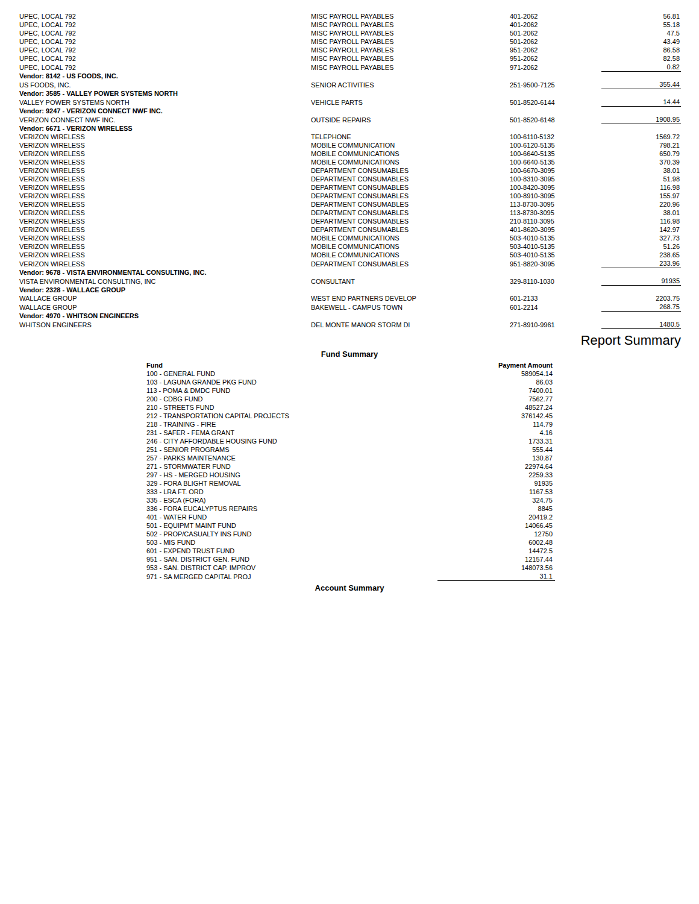| UPEC, LOCAL 792 | MISC PAYROLL PAYABLES | 401-2062 | 56.81 |
| UPEC, LOCAL 792 | MISC PAYROLL PAYABLES | 401-2062 | 55.18 |
| UPEC, LOCAL 792 | MISC PAYROLL PAYABLES | 501-2062 | 47.5 |
| UPEC, LOCAL 792 | MISC PAYROLL PAYABLES | 501-2062 | 43.49 |
| UPEC, LOCAL 792 | MISC PAYROLL PAYABLES | 951-2062 | 86.58 |
| UPEC, LOCAL 792 | MISC PAYROLL PAYABLES | 951-2062 | 82.58 |
| UPEC, LOCAL 792 | MISC PAYROLL PAYABLES | 971-2062 | 0.82 |
| Vendor: 8142 - US FOODS, INC. |
| US FOODS, INC. | SENIOR ACTIVITIES | 251-9500-7125 | 355.44 |
| Vendor: 3585 - VALLEY POWER SYSTEMS NORTH |
| VALLEY POWER SYSTEMS NORTH | VEHICLE PARTS | 501-8520-6144 | 14.44 |
| Vendor: 9247 - VERIZON CONNECT NWF INC. |
| VERIZON CONNECT NWF INC. | OUTSIDE REPAIRS | 501-8520-6148 | 1908.95 |
| Vendor: 6671 - VERIZON WIRELESS |
| VERIZON WIRELESS | TELEPHONE | 100-6110-5132 | 1569.72 |
| VERIZON WIRELESS | MOBILE COMMUNICATION | 100-6120-5135 | 798.21 |
| VERIZON WIRELESS | MOBILE COMMUNICATIONS | 100-6640-5135 | 650.79 |
| VERIZON WIRELESS | MOBILE COMMUNICATIONS | 100-6640-5135 | 370.39 |
| VERIZON WIRELESS | DEPARTMENT CONSUMABLES | 100-6670-3095 | 38.01 |
| VERIZON WIRELESS | DEPARTMENT CONSUMABLES | 100-8310-3095 | 51.98 |
| VERIZON WIRELESS | DEPARTMENT CONSUMABLES | 100-8420-3095 | 116.98 |
| VERIZON WIRELESS | DEPARTMENT CONSUMABLES | 100-8910-3095 | 155.97 |
| VERIZON WIRELESS | DEPARTMENT CONSUMABLES | 113-8730-3095 | 220.96 |
| VERIZON WIRELESS | DEPARTMENT CONSUMABLES | 113-8730-3095 | 38.01 |
| VERIZON WIRELESS | DEPARTMENT CONSUMABLES | 210-8110-3095 | 116.98 |
| VERIZON WIRELESS | DEPARTMENT CONSUMABLES | 401-8620-3095 | 142.97 |
| VERIZON WIRELESS | MOBILE COMMUNICATIONS | 503-4010-5135 | 327.73 |
| VERIZON WIRELESS | MOBILE COMMUNICATIONS | 503-4010-5135 | 51.26 |
| VERIZON WIRELESS | MOBILE COMMUNICATIONS | 503-4010-5135 | 238.65 |
| VERIZON WIRELESS | DEPARTMENT CONSUMABLES | 951-8820-3095 | 233.96 |
| Vendor: 9678 - VISTA ENVIRONMENTAL CONSULTING, INC. |
| VISTA ENVIRONMENTAL CONSULTING, INC | CONSULTANT | 329-8110-1030 | 91935 |
| Vendor: 2328 - WALLACE GROUP |
| WALLACE GROUP | WEST END PARTNERS DEVELOP | 601-2133 | 2203.75 |
| WALLACE GROUP | BAKEWELL - CAMPUS TOWN | 601-2214 | 268.75 |
| Vendor: 4970 - WHITSON ENGINEERS |
| WHITSON ENGINEERS | DEL MONTE MANOR STORM DI | 271-8910-9961 | 1480.5 |
Report Summary
Fund Summary
| Fund | Payment Amount |
| 100 - GENERAL FUND | 589054.14 |
| 103 - LAGUNA GRANDE PKG FUND | 86.03 |
| 113 - POMA & DMDC FUND | 7400.01 |
| 200 - CDBG FUND | 7562.77 |
| 210 - STREETS FUND | 48527.24 |
| 212 - TRANSPORTATION CAPITAL PROJECTS | 376142.45 |
| 218 - TRAINING - FIRE | 114.79 |
| 231 - SAFER - FEMA GRANT | 4.16 |
| 246 - CITY AFFORDABLE HOUSING FUND | 1733.31 |
| 251 - SENIOR PROGRAMS | 555.44 |
| 257 - PARKS MAINTENANCE | 130.87 |
| 271 - STORMWATER FUND | 22974.64 |
| 297 - HS - MERGED HOUSING | 2259.33 |
| 329 - FORA BLIGHT REMOVAL | 91935 |
| 333 - LRA FT. ORD | 1167.53 |
| 335 - ESCA (FORA) | 324.75 |
| 336 - FORA EUCALYPTUS REPAIRS | 8845 |
| 401 - WATER FUND | 20419.2 |
| 501 - EQUIPMT MAINT FUND | 14066.45 |
| 502 - PROP/CASUALTY INS FUND | 12750 |
| 503 - MIS FUND | 6002.48 |
| 601 - EXPEND TRUST FUND | 14472.5 |
| 951 - SAN. DISTRICT GEN. FUND | 12157.44 |
| 953 - SAN. DISTRICT CAP. IMPROV | 148073.56 |
| 971 - SA MERGED CAPITAL PROJ | 31.1 |
Account Summary